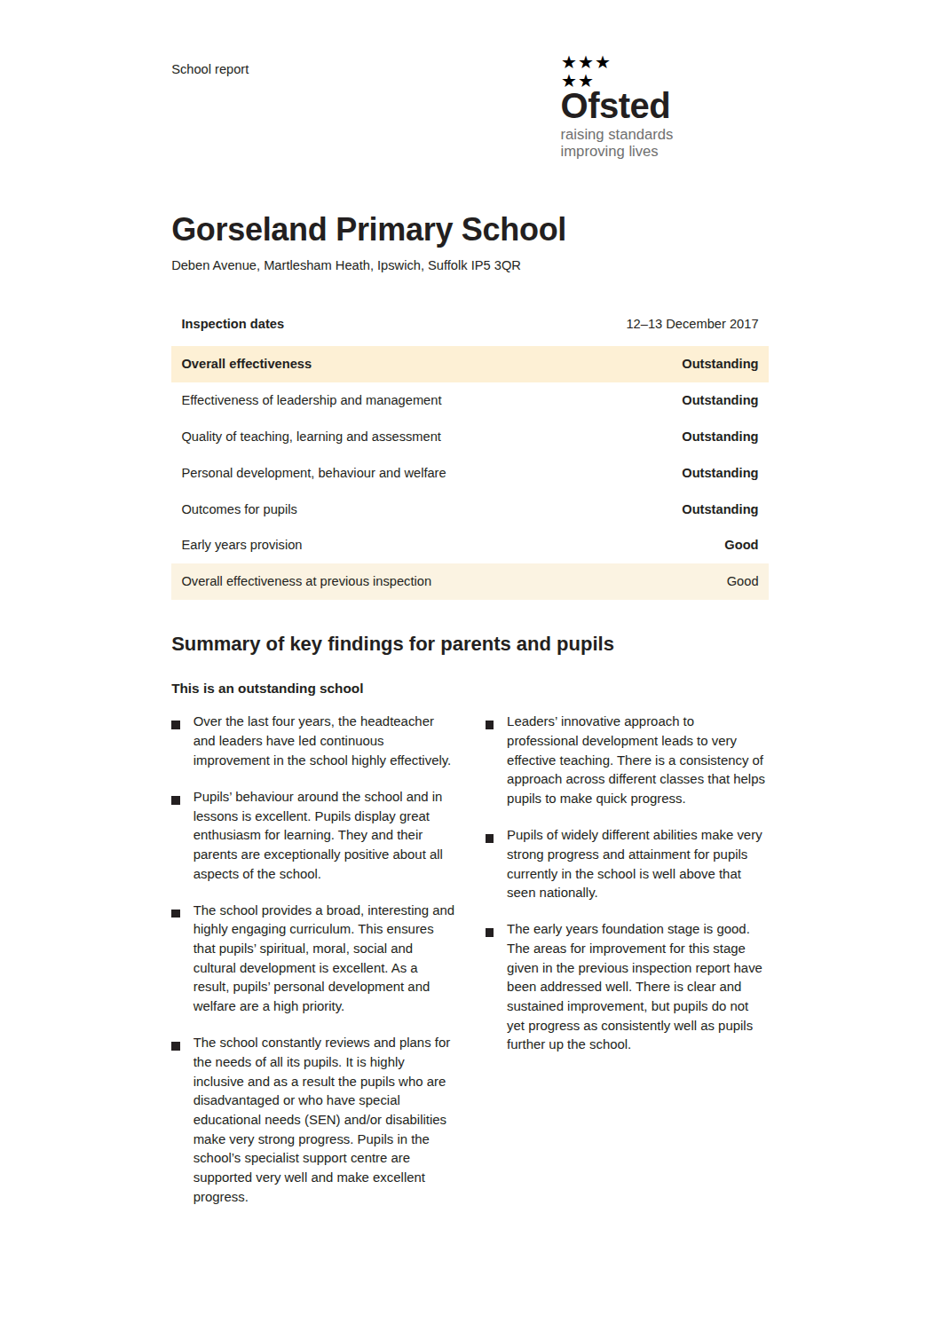School report
★★★
★★
Ofsted
raising standards
improving lives
Gorseland Primary School
Deben Avenue, Martlesham Heath, Ipswich, Suffolk IP5 3QR
| Inspection dates | 12–13 December 2017 |
| Overall effectiveness | Outstanding |
| Effectiveness of leadership and management | Outstanding |
| Quality of teaching, learning and assessment | Outstanding |
| Personal development, behaviour and welfare | Outstanding |
| Outcomes for pupils | Outstanding |
| Early years provision | Good |
| Overall effectiveness at previous inspection | Good |
Summary of key findings for parents and pupils
This is an outstanding school
Over the last four years, the headteacher and leaders have led continuous improvement in the school highly effectively.
Pupils’ behaviour around the school and in lessons is excellent. Pupils display great enthusiasm for learning. They and their parents are exceptionally positive about all aspects of the school.
The school provides a broad, interesting and highly engaging curriculum. This ensures that pupils’ spiritual, moral, social and cultural development is excellent. As a result, pupils’ personal development and welfare are a high priority.
The school constantly reviews and plans for the needs of all its pupils. It is highly inclusive and as a result the pupils who are disadvantaged or who have special educational needs (SEN) and/or disabilities make very strong progress. Pupils in the school’s specialist support centre are supported very well and make excellent progress.
Leaders’ innovative approach to professional development leads to very effective teaching. There is a consistency of approach across different classes that helps pupils to make quick progress.
Pupils of widely different abilities make very strong progress and attainment for pupils currently in the school is well above that seen nationally.
The early years foundation stage is good. The areas for improvement for this stage given in the previous inspection report have been addressed well. There is clear and sustained improvement, but pupils do not yet progress as consistently well as pupils further up the school.